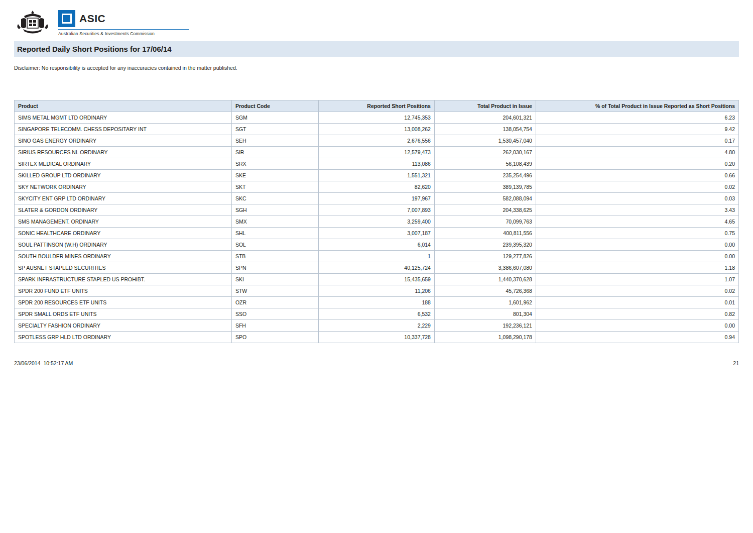ASIC
Australian Securities & Investments Commission
Reported Daily Short Positions for 17/06/14
Disclaimer: No responsibility is accepted for any inaccuracies contained in the matter published.
| Product | Product Code | Reported Short Positions | Total Product in Issue | % of Total Product in Issue Reported as Short Positions |
| --- | --- | --- | --- | --- |
| SIMS METAL MGMT LTD ORDINARY | SGM | 12,745,353 | 204,601,321 | 6.23 |
| SINGAPORE TELECOMM. CHESS DEPOSITARY INT | SGT | 13,008,262 | 138,054,754 | 9.42 |
| SINO GAS ENERGY ORDINARY | SEH | 2,676,556 | 1,530,457,040 | 0.17 |
| SIRIUS RESOURCES NL ORDINARY | SIR | 12,579,473 | 262,030,167 | 4.80 |
| SIRTEX MEDICAL ORDINARY | SRX | 113,086 | 56,108,439 | 0.20 |
| SKILLED GROUP LTD ORDINARY | SKE | 1,551,321 | 235,254,496 | 0.66 |
| SKY NETWORK ORDINARY | SKT | 82,620 | 389,139,785 | 0.02 |
| SKYCITY ENT GRP LTD ORDINARY | SKC | 197,967 | 582,088,094 | 0.03 |
| SLATER & GORDON ORDINARY | SGH | 7,007,893 | 204,338,625 | 3.43 |
| SMS MANAGEMENT. ORDINARY | SMX | 3,259,400 | 70,099,763 | 4.65 |
| SONIC HEALTHCARE ORDINARY | SHL | 3,007,187 | 400,811,556 | 0.75 |
| SOUL PATTINSON (W.H) ORDINARY | SOL | 6,014 | 239,395,320 | 0.00 |
| SOUTH BOULDER MINES ORDINARY | STB | 1 | 129,277,826 | 0.00 |
| SP AUSNET STAPLED SECURITIES | SPN | 40,125,724 | 3,386,607,080 | 1.18 |
| SPARK INFRASTRUCTURE STAPLED US PROHIBT. | SKI | 15,435,659 | 1,440,370,628 | 1.07 |
| SPDR 200 FUND ETF UNITS | STW | 11,206 | 45,726,368 | 0.02 |
| SPDR 200 RESOURCES ETF UNITS | OZR | 188 | 1,601,962 | 0.01 |
| SPDR SMALL ORDS ETF UNITS | SSO | 6,532 | 801,304 | 0.82 |
| SPECIALTY FASHION ORDINARY | SFH | 2,229 | 192,236,121 | 0.00 |
| SPOTLESS GRP HLD LTD ORDINARY | SPO | 10,337,728 | 1,098,290,178 | 0.94 |
23/06/2014 10:52:17 AM
21